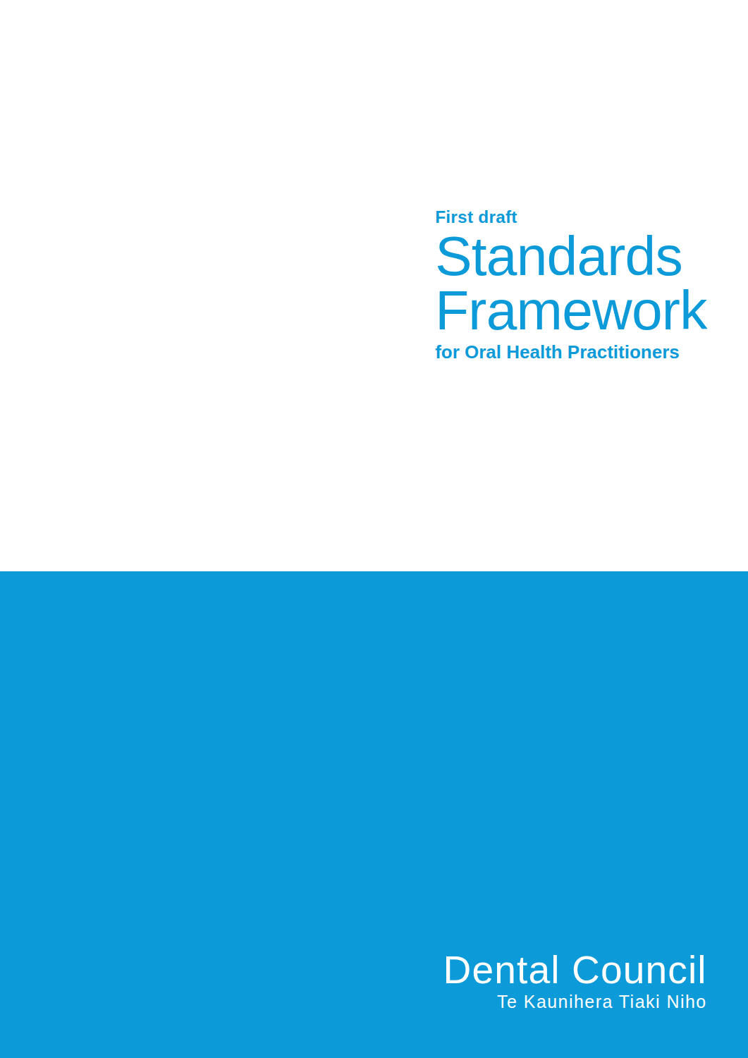First draft
Standards Framework
for Oral Health Practitioners
Dental Council
Te Kaunihera Tiaki Niho